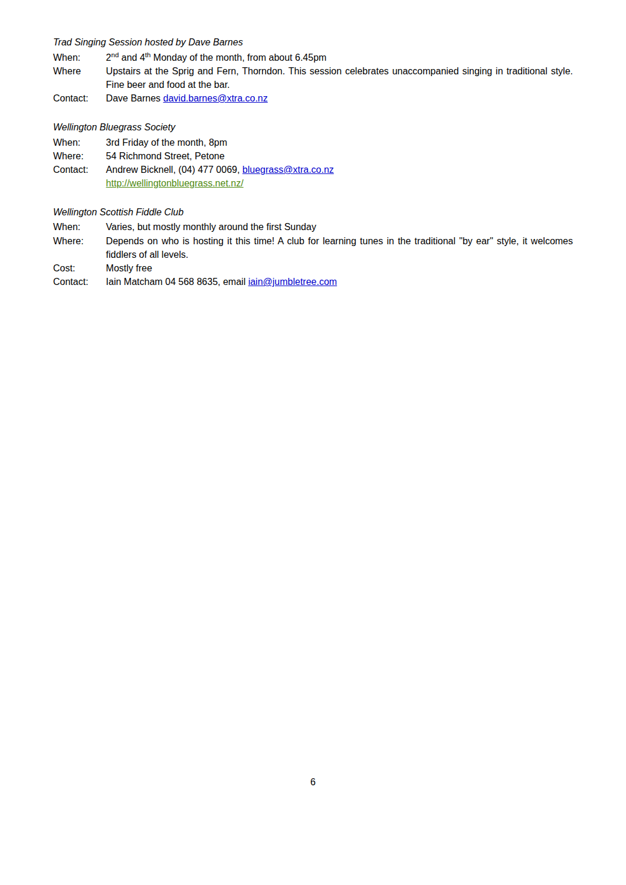Trad Singing Session hosted by Dave Barnes
| When: | 2 nd and 4 th Monday of the month, from about 6.45pm |
| Where | Upstairs at the Sprig and Fern, Thorndon. This session celebrates unaccompanied singing in traditional style. Fine beer and food at the bar. |
| Contact: | Dave Barnes david.barnes@xtra.co.nz |
Wellington Bluegrass Society
| When: | 3rd Friday of the month, 8pm |
| Where: | 54 Richmond Street, Petone |
| Contact: | Andrew Bicknell, (04) 477 0069, bluegrass@xtra.co.nz http://wellingtonbluegrass.net.nz/ |
Wellington Scottish Fiddle Club
| When: | Varies, but mostly monthly around the first Sunday |
| Where: | Depends on who is hosting it this time! A club for learning tunes in the traditional "by ear" style, it welcomes fiddlers of all levels. |
| Cost: | Mostly free |
| Contact: | Iain Matcham 04 568 8635, email iain@jumbletree.com |
6